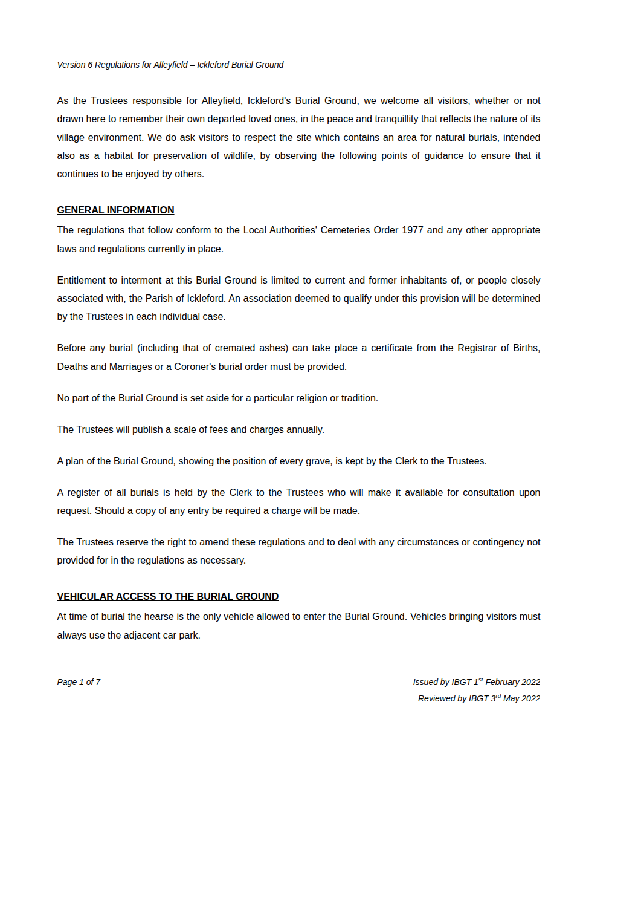Version 6 Regulations for Alleyfield – Ickleford Burial Ground
As the Trustees responsible for Alleyfield, Ickleford's Burial Ground, we welcome all visitors, whether or not drawn here to remember their own departed loved ones, in the peace and tranquillity that reflects the nature of its village environment. We do ask visitors to respect the site which contains an area for natural burials, intended also as a habitat for preservation of wildlife, by observing the following points of guidance to ensure that it continues to be enjoyed by others.
GENERAL INFORMATION
The regulations that follow conform to the Local Authorities' Cemeteries Order 1977 and any other appropriate laws and regulations currently in place.
Entitlement to interment at this Burial Ground is limited to current and former inhabitants of, or people closely associated with, the Parish of Ickleford. An association deemed to qualify under this provision will be determined by the Trustees in each individual case.
Before any burial (including that of cremated ashes) can take place a certificate from the Registrar of Births, Deaths and Marriages or a Coroner's burial order must be provided.
No part of the Burial Ground is set aside for a particular religion or tradition.
The Trustees will publish a scale of fees and charges annually.
A plan of the Burial Ground, showing the position of every grave, is kept by the Clerk to the Trustees.
A register of all burials is held by the Clerk to the Trustees who will make it available for consultation upon request. Should a copy of any entry be required a charge will be made.
The Trustees reserve the right to amend these regulations and to deal with any circumstances or contingency not provided for in the regulations as necessary.
VEHICULAR ACCESS TO THE BURIAL GROUND
At time of burial the hearse is the only vehicle allowed to enter the Burial Ground. Vehicles bringing visitors must always use the adjacent car park.
Page 1 of 7 Issued by IBGT 1st February 2022
Reviewed by IBGT 3rd May 2022